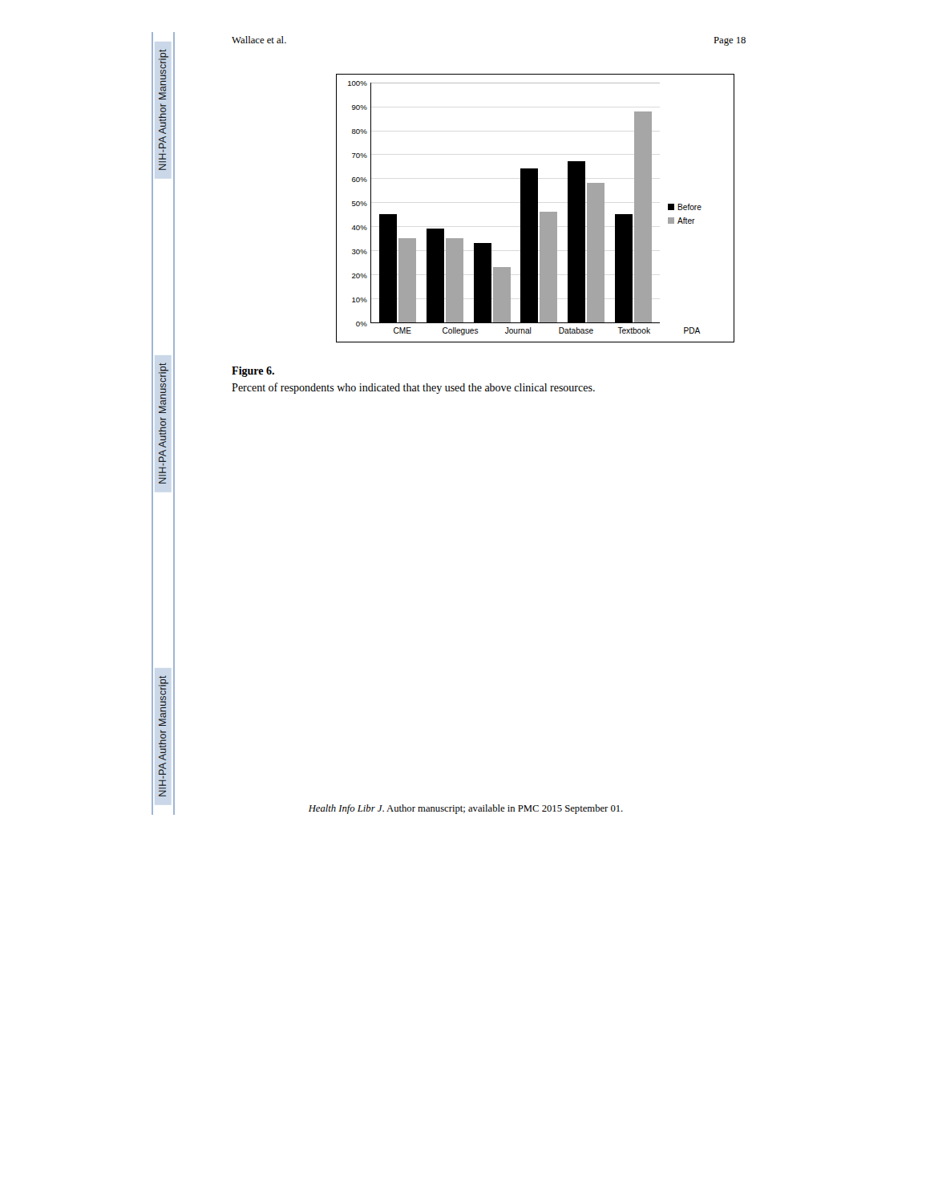NIH-PA Author Manuscript
NIH-PA Author Manuscript
NIH-PA Author Manuscript
Wallace et al. Page 18
100%
90%
80%
70%
60%
50%
40%
30%
20%
10%
0%
Before
After
CME Collegues Journal Database Textbook PDA
Figure 6. Percent of respondents who indicated that they used the above clinical resources.
Health Info Libr J. Author manuscript; available in PMC 2015 September 01.